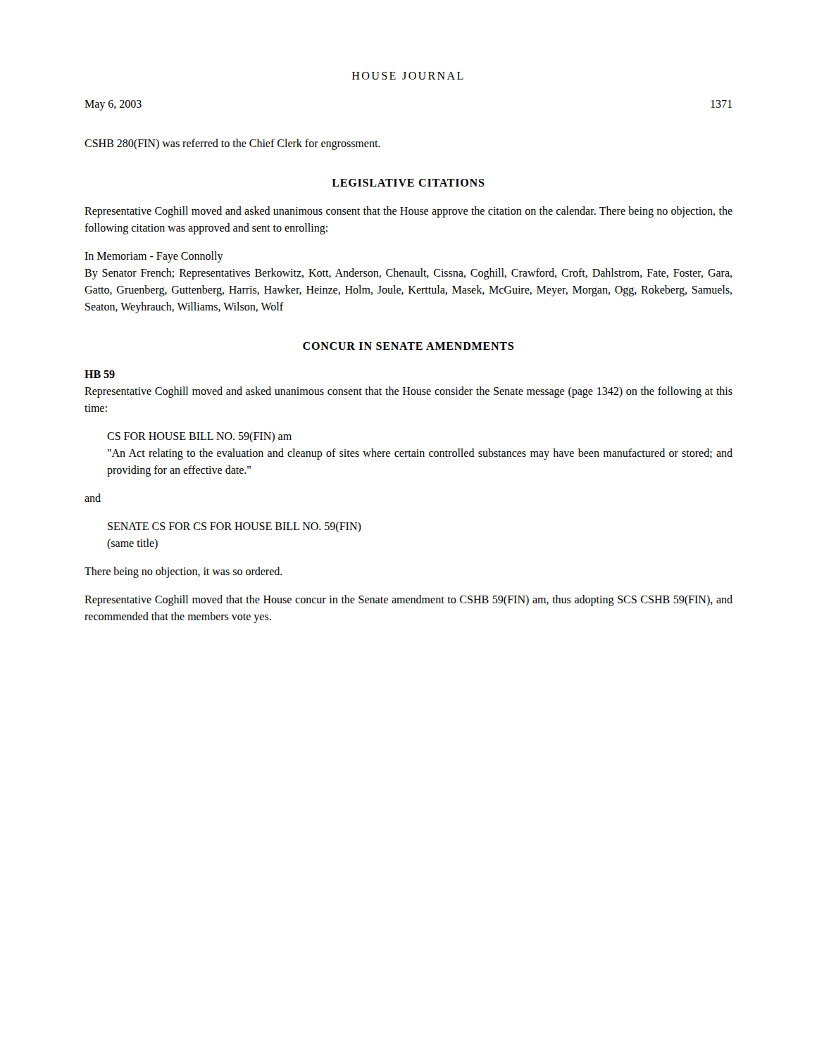HOUSE JOURNAL
May 6, 2003 1371
CSHB 280(FIN) was referred to the Chief Clerk for engrossment.
LEGISLATIVE CITATIONS
Representative Coghill moved and asked unanimous consent that the House approve the citation on the calendar. There being no objection, the following citation was approved and sent to enrolling:
In Memoriam - Faye Connolly
By Senator French; Representatives Berkowitz, Kott, Anderson, Chenault, Cissna, Coghill, Crawford, Croft, Dahlstrom, Fate, Foster, Gara, Gatto, Gruenberg, Guttenberg, Harris, Hawker, Heinze, Holm, Joule, Kerttula, Masek, McGuire, Meyer, Morgan, Ogg, Rokeberg, Samuels, Seaton, Weyhrauch, Williams, Wilson, Wolf
CONCUR IN SENATE AMENDMENTS
HB 59
Representative Coghill moved and asked unanimous consent that the House consider the Senate message (page 1342) on the following at this time:
CS FOR HOUSE BILL NO. 59(FIN) am
"An Act relating to the evaluation and cleanup of sites where certain controlled substances may have been manufactured or stored; and providing for an effective date."
and
SENATE CS FOR CS FOR HOUSE BILL NO. 59(FIN)
(same title)
There being no objection, it was so ordered.
Representative Coghill moved that the House concur in the Senate amendment to CSHB 59(FIN) am, thus adopting SCS CSHB 59(FIN), and recommended that the members vote yes.